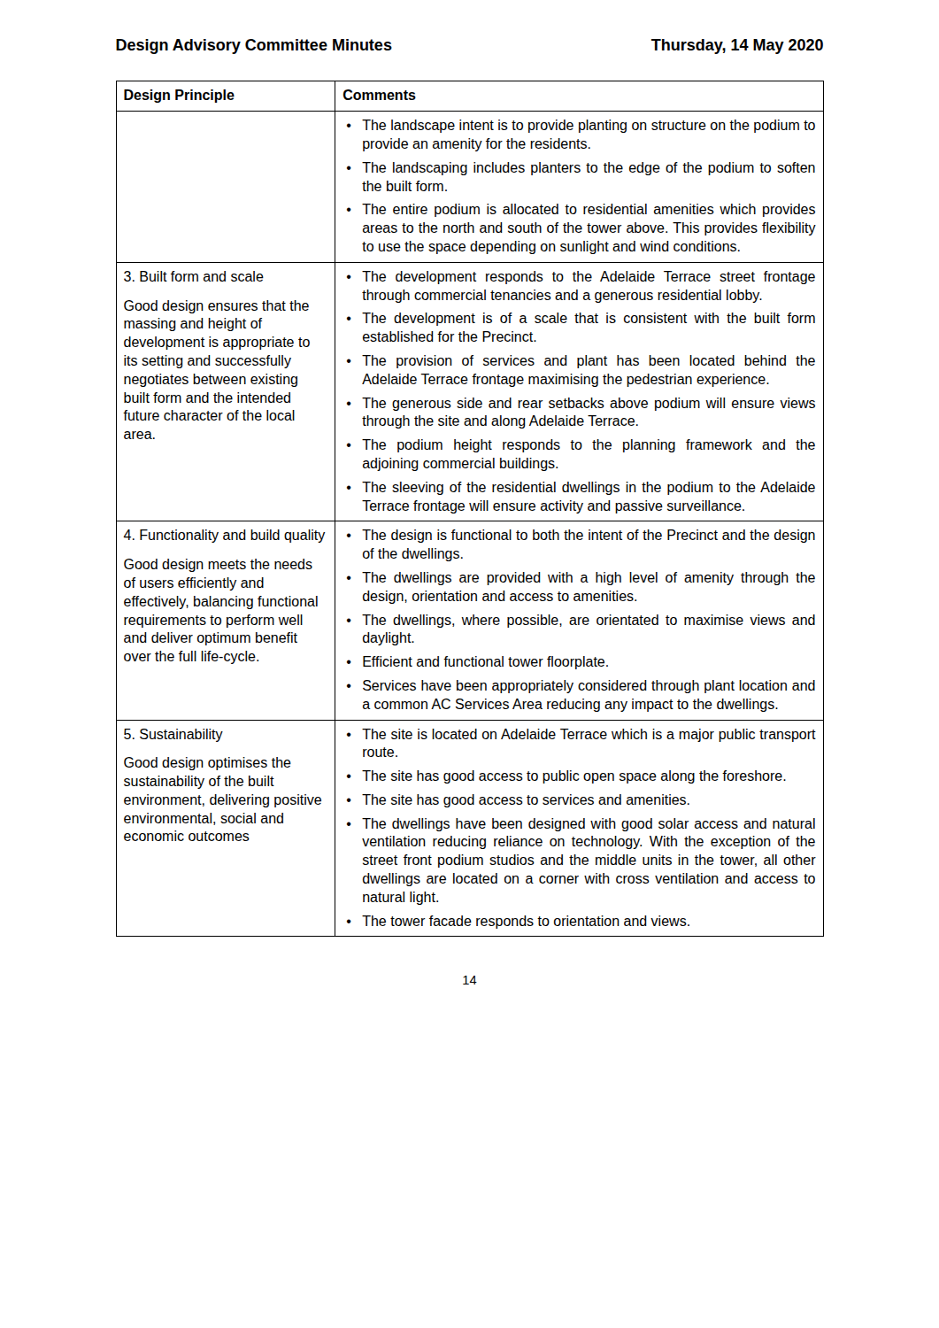Design Advisory Committee Minutes Thursday, 14 May 2020
| Design Principle | Comments |
| --- | --- |
| | The landscape intent is to provide planting on structure on the podium to provide an amenity for the residents. The landscaping includes planters to the edge of the podium to soften the built form. The entire podium is allocated to residential amenities which provides areas to the north and south of the tower above. This provides flexibility to use the space depending on sunlight and wind conditions. |
| 3. Built form and scale Good design ensures that the massing and height of development is appropriate to its setting and successfully negotiates between existing built form and the intended future character of the local area. | The development responds to the Adelaide Terrace street frontage through commercial tenancies and a generous residential lobby. The development is of a scale that is consistent with the built form established for the Precinct. The provision of services and plant has been located behind the Adelaide Terrace frontage maximising the pedestrian experience. The generous side and rear setbacks above podium will ensure views through the site and along Adelaide Terrace. The podium height responds to the planning framework and the adjoining commercial buildings. The sleeving of the residential dwellings in the podium to the Adelaide Terrace frontage will ensure activity and passive surveillance. |
| 4. Functionality and build quality Good design meets the needs of users efficiently and effectively, balancing functional requirements to perform well and deliver optimum benefit over the full life-cycle. | The design is functional to both the intent of the Precinct and the design of the dwellings. The dwellings are provided with a high level of amenity through the design, orientation and access to amenities. The dwellings, where possible, are orientated to maximise views and daylight. Efficient and functional tower floorplate. Services have been appropriately considered through plant location and a common AC Services Area reducing any impact to the dwellings. |
| 5. Sustainability Good design optimises the sustainability of the built environment, delivering positive environmental, social and economic outcomes | The site is located on Adelaide Terrace which is a major public transport route. The site has good access to public open space along the foreshore. The site has good access to services and amenities. The dwellings have been designed with good solar access and natural ventilation reducing reliance on technology. With the exception of the street front podium studios and the middle units in the tower, all other dwellings are located on a corner with cross ventilation and access to natural light. The tower facade responds to orientation and views. |
14